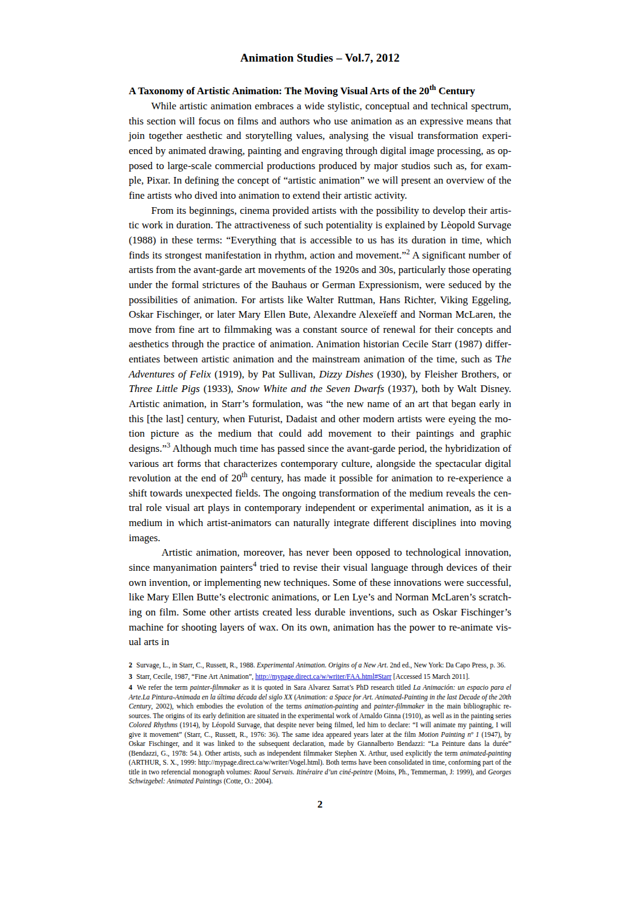Animation Studies – Vol.7, 2012
A Taxonomy of Artistic Animation: The Moving Visual Arts of the 20th Century
While artistic animation embraces a wide stylistic, conceptual and technical spectrum, this section will focus on films and authors who use animation as an expressive means that join together aesthetic and storytelling values, analysing the visual transformation experienced by animated drawing, painting and engraving through digital image processing, as opposed to large-scale commercial productions produced by major studios such as, for example, Pixar. In defining the concept of “artistic animation” we will present an overview of the fine artists who dived into animation to extend their artistic activity.
From its beginnings, cinema provided artists with the possibility to develop their artistic work in duration. The attractiveness of such potentiality is explained by Lèopold Survage (1988) in these terms: “Everything that is accessible to us has its duration in time, which finds its strongest manifestation in rhythm, action and movement.”2 A significant number of artists from the avant-garde art movements of the 1920s and 30s, particularly those operating under the formal strictures of the Bauhaus or German Expressionism, were seduced by the possibilities of animation. For artists like Walter Ruttman, Hans Richter, Viking Eggeling, Oskar Fischinger, or later Mary Ellen Bute, Alexandre Alexeïeff and Norman McLaren, the move from fine art to filmmaking was a constant source of renewal for their concepts and aesthetics through the practice of animation. Animation historian Cecile Starr (1987) differentiates between artistic animation and the mainstream animation of the time, such as The Adventures of Felix (1919), by Pat Sullivan, Dizzy Dishes (1930), by Fleisher Brothers, or Three Little Pigs (1933), Snow White and the Seven Dwarfs (1937), both by Walt Disney. Artistic animation, in Starr’s formulation, was “the new name of an art that began early in this [the last] century, when Futurist, Dadaist and other modern artists were eyeing the motion picture as the medium that could add movement to their paintings and graphic designs.”3 Although much time has passed since the avant-garde period, the hybridization of various art forms that characterizes contemporary culture, alongside the spectacular digital revolution at the end of 20th century, has made it possible for animation to re-experience a shift towards unexpected fields. The ongoing transformation of the medium reveals the central role visual art plays in contemporary independent or experimental animation, as it is a medium in which artist-animators can naturally integrate different disciplines into moving images.
Artistic animation, moreover, has never been opposed to technological innovation, since manyanimation painters4 tried to revise their visual language through devices of their own invention, or implementing new techniques. Some of these innovations were successful, like Mary Ellen Butte’s electronic animations, or Len Lye’s and Norman McLaren’s scratching on film. Some other artists created less durable inventions, such as Oskar Fischinger’s machine for shooting layers of wax. On its own, animation has the power to re-animate visual arts in
2 Survage, L., in Starr, C., Russett, R., 1988. Experimental Animation. Origins of a New Art. 2nd ed., New York: Da Capo Press, p. 36.
3 Starr, Cecile, 1987, “Fine Art Animation”, http://mypage.direct.ca/w/writer/FAA.html#Starr [Accessed 15 March 2011].
4 We refer the term painter-filmmaker as it is quoted in Sara Alvarez Sarrat’s PhD research titled La Animación: un espacio para el Arte.La Pintura-Animada en la última década del siglo XX (Animation: a Space for Art. Animated-Painting in the last Decade of the 20th Century, 2002), which embodies the evolution of the terms animation-painting and painter-filmmaker in the main bibliographic resources. The origins of its early definition are situated in the experimental work of Arnaldo Ginna (1910), as well as in the painting series Colored Rhythms (1914), by Léopold Survage, that despite never being filmed, led him to declare: “I will animate my painting, I will give it movement” (Starr, C., Russett, R., 1976: 36). The same idea appeared years later at the film Motion Painting nº 1 (1947), by Oskar Fischinger, and it was linked to the subsequent declaration, made by Giannalberto Bendazzi: “La Peinture dans la durée” (Bendazzi, G., 1978: 54.). Other artists, such as independent filmmaker Stephen X. Arthur, used explicitly the term animated-painting (ARTHUR, S. X., 1999: http://mypage.direct.ca/w/writer/Vogel.html). Both terms have been consolidated in time, conforming part of the title in two referencial monograph volumes: Raoul Servais. Itinéraire d’un ciné-peintre (Moins, Ph., Temmerman, J: 1999), and Georges Schwizgebel: Animated Paintings (Cotte, O.: 2004).
2